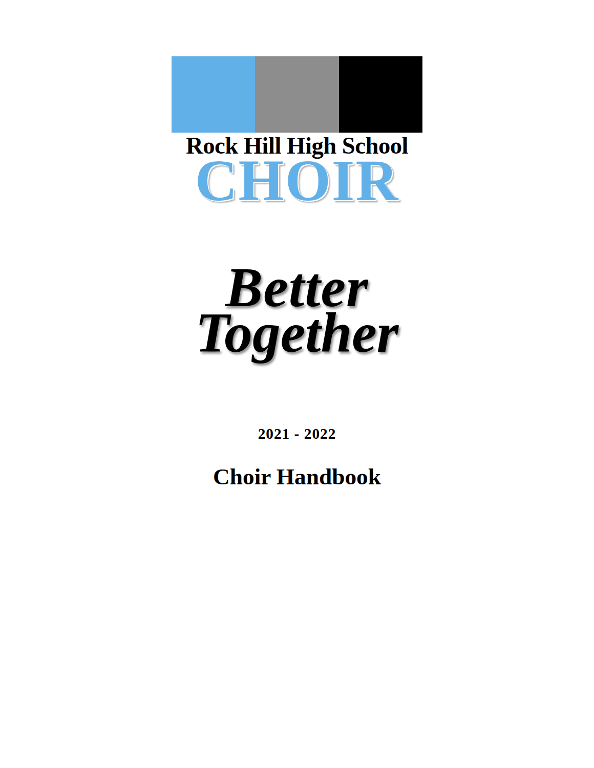Rock Hill High School
CHOIR
Better Together
2021 - 2022
Choir Handbook